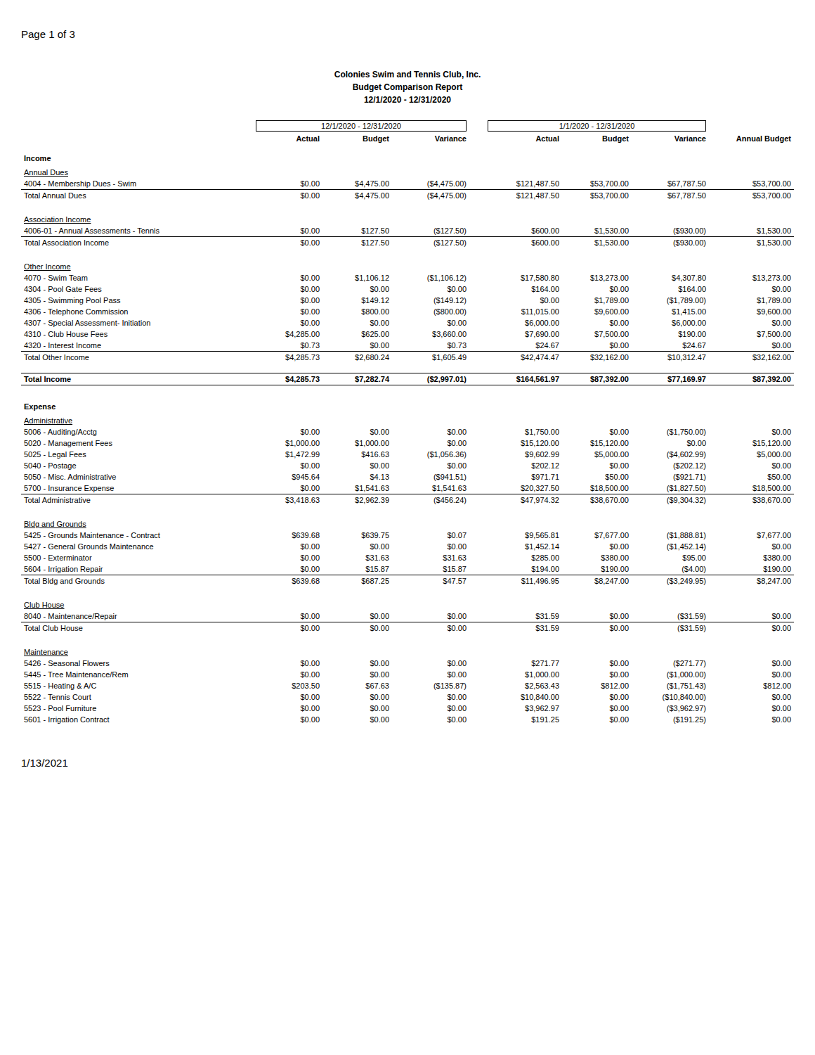Page 1 of 3
Colonies Swim and Tennis Club, Inc.
Budget Comparison Report
12/1/2020 - 12/31/2020
| | 12/1/2020 - 12/31/2020 | | 1/1/2020 - 12/31/2020 | |
| | Actual | Budget | Variance | | Actual | Budget | Variance | Annual Budget |
| Income | |
| Annual Dues | |
| 4004 - Membership Dues - Swim | $0.00 | $4,475.00 | ($4,475.00) | | $121,487.50 | $53,700.00 | $67,787.50 | $53,700.00 |
| Total Annual Dues | $0.00 | $4,475.00 | ($4,475.00) | | $121,487.50 | $53,700.00 | $67,787.50 | $53,700.00 |
| Association Income | |
| 4006-01 - Annual Assessments - Tennis | $0.00 | $127.50 | ($127.50) | | $600.00 | $1,530.00 | ($930.00) | $1,530.00 |
| Total Association Income | $0.00 | $127.50 | ($127.50) | | $600.00 | $1,530.00 | ($930.00) | $1,530.00 |
| Other Income | |
| 4070 - Swim Team | $0.00 | $1,106.12 | ($1,106.12) | | $17,580.80 | $13,273.00 | $4,307.80 | $13,273.00 |
| 4304 - Pool Gate Fees | $0.00 | $0.00 | $0.00 | | $164.00 | $0.00 | $164.00 | $0.00 |
| 4305 - Swimming Pool Pass | $0.00 | $149.12 | ($149.12) | | $0.00 | $1,789.00 | ($1,789.00) | $1,789.00 |
| 4306 - Telephone Commission | $0.00 | $800.00 | ($800.00) | | $11,015.00 | $9,600.00 | $1,415.00 | $9,600.00 |
| 4307 - Special Assessment- Initiation | $0.00 | $0.00 | $0.00 | | $6,000.00 | $0.00 | $6,000.00 | $0.00 |
| 4310 - Club House Fees | $4,285.00 | $625.00 | $3,660.00 | | $7,690.00 | $7,500.00 | $190.00 | $7,500.00 |
| 4320 - Interest Income | $0.73 | $0.00 | $0.73 | | $24.67 | $0.00 | $24.67 | $0.00 |
| Total Other Income | $4,285.73 | $2,680.24 | $1,605.49 | | $42,474.47 | $32,162.00 | $10,312.47 | $32,162.00 |
| Total Income | $4,285.73 | $7,282.74 | ($2,997.01) | | $164,561.97 | $87,392.00 | $77,169.97 | $87,392.00 |
| Expense | |
| Administrative | |
| 5006 - Auditing/Acctg | $0.00 | $0.00 | $0.00 | | $1,750.00 | $0.00 | ($1,750.00) | $0.00 |
| 5020 - Management Fees | $1,000.00 | $1,000.00 | $0.00 | | $15,120.00 | $15,120.00 | $0.00 | $15,120.00 |
| 5025 - Legal Fees | $1,472.99 | $416.63 | ($1,056.36) | | $9,602.99 | $5,000.00 | ($4,602.99) | $5,000.00 |
| 5040 - Postage | $0.00 | $0.00 | $0.00 | | $202.12 | $0.00 | ($202.12) | $0.00 |
| 5050 - Misc. Administrative | $945.64 | $4.13 | ($941.51) | | $971.71 | $50.00 | ($921.71) | $50.00 |
| 5700 - Insurance Expense | $0.00 | $1,541.63 | $1,541.63 | | $20,327.50 | $18,500.00 | ($1,827.50) | $18,500.00 |
| Total Administrative | $3,418.63 | $2,962.39 | ($456.24) | | $47,974.32 | $38,670.00 | ($9,304.32) | $38,670.00 |
| Bldg and Grounds | |
| 5425 - Grounds Maintenance - Contract | $639.68 | $639.75 | $0.07 | | $9,565.81 | $7,677.00 | ($1,888.81) | $7,677.00 |
| 5427 - General Grounds Maintenance | $0.00 | $0.00 | $0.00 | | $1,452.14 | $0.00 | ($1,452.14) | $0.00 |
| 5500 - Exterminator | $0.00 | $31.63 | $31.63 | | $285.00 | $380.00 | $95.00 | $380.00 |
| 5604 - Irrigation Repair | $0.00 | $15.87 | $15.87 | | $194.00 | $190.00 | ($4.00) | $190.00 |
| Total Bldg and Grounds | $639.68 | $687.25 | $47.57 | | $11,496.95 | $8,247.00 | ($3,249.95) | $8,247.00 |
| Club House | |
| 8040 - Maintenance/Repair | $0.00 | $0.00 | $0.00 | | $31.59 | $0.00 | ($31.59) | $0.00 |
| Total Club House | $0.00 | $0.00 | $0.00 | | $31.59 | $0.00 | ($31.59) | $0.00 |
| Maintenance | |
| 5426 - Seasonal Flowers | $0.00 | $0.00 | $0.00 | | $271.77 | $0.00 | ($271.77) | $0.00 |
| 5445 - Tree Maintenance/Rem | $0.00 | $0.00 | $0.00 | | $1,000.00 | $0.00 | ($1,000.00) | $0.00 |
| 5515 - Heating & A/C | $203.50 | $67.63 | ($135.87) | | $2,563.43 | $812.00 | ($1,751.43) | $812.00 |
| 5522 - Tennis Court | $0.00 | $0.00 | $0.00 | | $10,840.00 | $0.00 | ($10,840.00) | $0.00 |
| 5523 - Pool Furniture | $0.00 | $0.00 | $0.00 | | $3,962.97 | $0.00 | ($3,962.97) | $0.00 |
| 5601 - Irrigation Contract | $0.00 | $0.00 | $0.00 | | $191.25 | $0.00 | ($191.25) | $0.00 |
1/13/2021